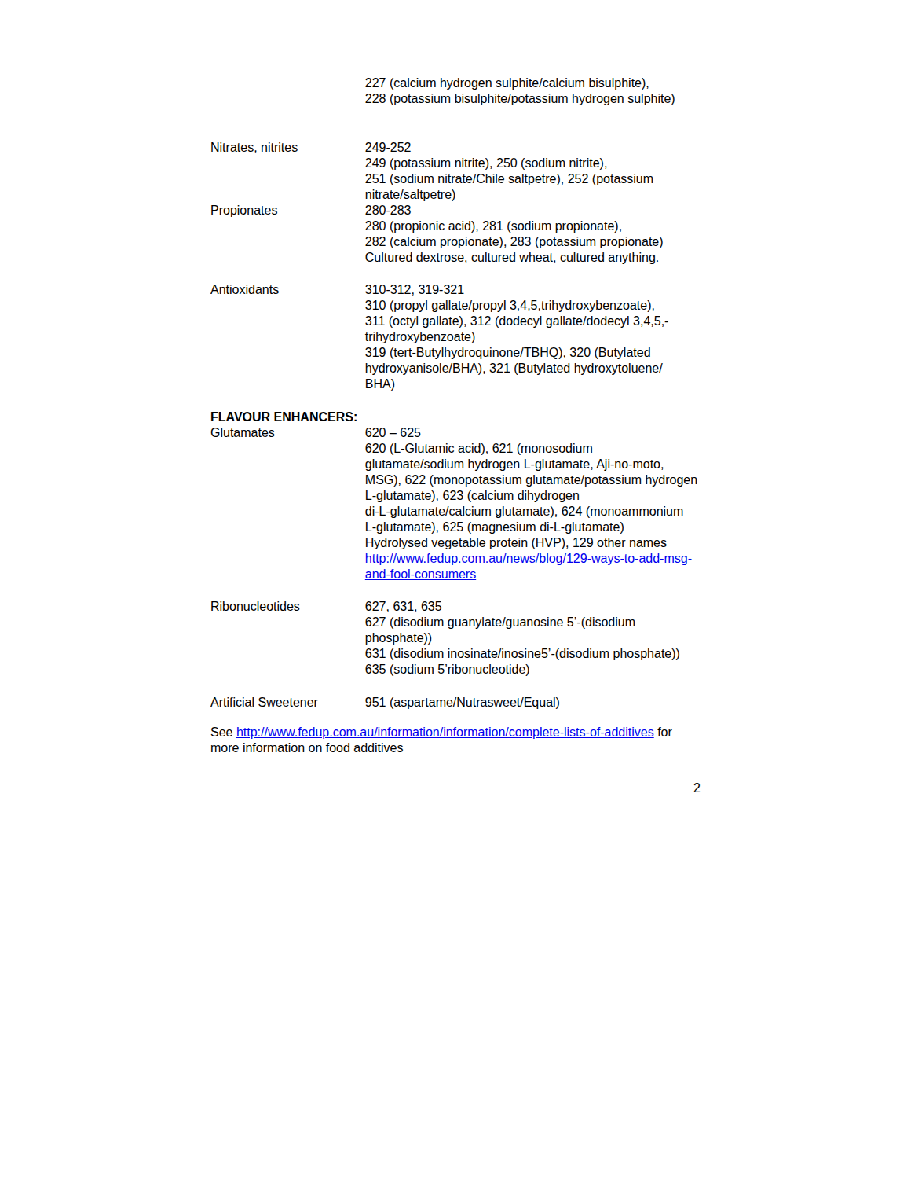227 (calcium hydrogen sulphite/calcium bisulphite),
228 (potassium bisulphite/potassium hydrogen sulphite)
| Nitrates, nitrites | 249-252 249 (potassium nitrite), 250 (sodium nitrite), 251 (sodium nitrate/Chile saltpetre), 252 (potassium nitrate/saltpetre) |
| Propionates | 280-283 280 (propionic acid), 281 (sodium propionate), 282 (calcium propionate), 283 (potassium propionate) Cultured dextrose, cultured wheat, cultured anything. |
| Antioxidants | 310-312, 319-321 310 (propyl gallate/propyl 3,4,5,trihydroxybenzoate), 311 (octyl gallate), 312 (dodecyl gallate/dodecyl 3,4,5,- trihydroxybenzoate) 319 (tert-Butylhydroquinone/TBHQ), 320 (Butylated hydroxyanisole/BHA), 321 (Butylated hydroxytoluene/ BHA) |
| FLAVOUR ENHANCERS: | |
| Glutamates | 620 – 625 620 (L-Glutamic acid), 621 (monosodium glutamate/sodium hydrogen L-glutamate, Aji-no-moto, MSG), 622 (monopotassium glutamate/potassium hydrogen L-glutamate), 623 (calcium dihydrogen di-L-glutamate/calcium glutamate), 624 (monoammonium L-glutamate), 625 (magnesium di-L-glutamate) Hydrolysed vegetable protein (HVP), 129 other names http://www.fedup.com.au/news/blog/129-ways-to-add-msg-and-fool-consumers |
| Ribonucleotides | 627, 631, 635 627 (disodium guanylate/guanosine 5’-(disodium phosphate)) 631 (disodium inosinate/inosine5’-(disodium phosphate)) 635 (sodium 5’ribonucleotide) |
| Artificial Sweetener | 951 (aspartame/Nutrasweet/Equal) |
See http://www.fedup.com.au/information/information/complete-lists-of-additives for more information on food additives
2